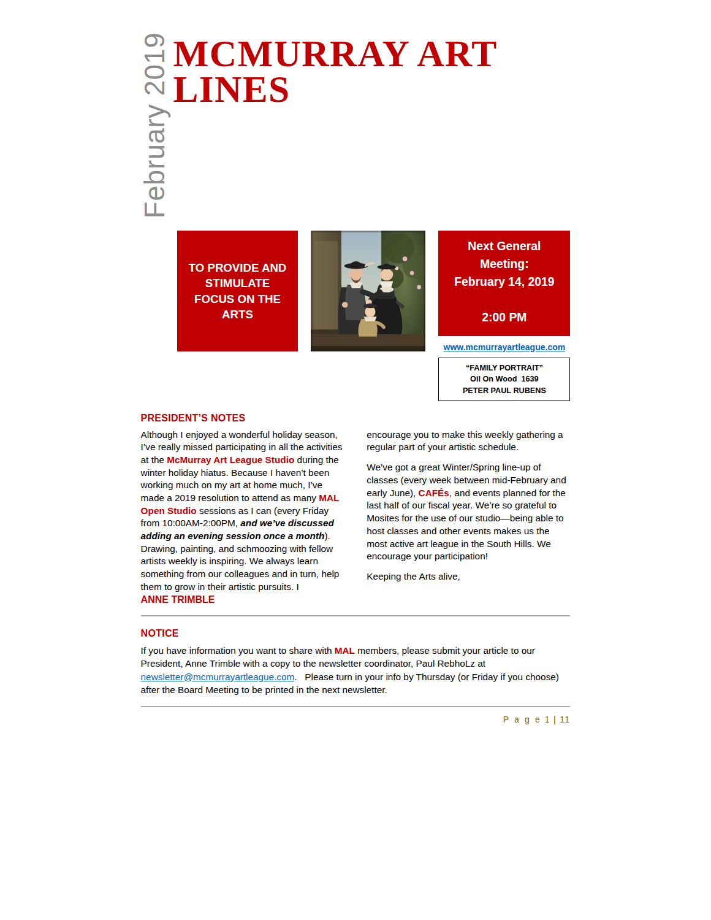February 2019
MCMURRAY ART LINES
TO PROVIDE AND STIMULATE FOCUS ON THE ARTS
Next General Meeting:
February 14, 2019
2:00 PM
www.mcmurrayartleague.com
“FAMILY PORTRAIT”
Oil On Wood 1639
PETER PAUL RUBENS
PRESIDENT’S NOTES
Although I enjoyed a wonderful holiday season, I’ve really missed participating in all the activities at the McMurray Art League Studio during the winter holiday hiatus. Because I haven’t been working much on my art at home much, I’ve made a 2019 resolution to attend as many MAL Open Studio sessions as I can (every Friday from 10:00AM-2:00PM, and we’ve discussed adding an evening session once a month). Drawing, painting, and schmoozing with fellow artists weekly is inspiring. We always learn something from our colleagues and in turn, help them to grow in their artistic pursuits. I encourage you to make this weekly gathering a regular part of your artistic schedule.
We’ve got a great Winter/Spring line-up of classes (every week between mid-February and early June), CAFÉs, and events planned for the last half of our fiscal year. We’re so grateful to Mosites for the use of our studio—being able to host classes and other events makes us the most active art league in the South Hills. We encourage your participation!
Keeping the Arts alive,
ANNE TRIMBLE
NOTICE
If you have information you want to share with MAL members, please submit your article to our President, Anne Trimble with a copy to the newsletter coordinator, Paul RebhoLz at newsletter@mcmurrayartleague.com. Please turn in your info by Thursday (or Friday if you choose) after the Board Meeting to be printed in the next newsletter.
P a g e 1 | 11